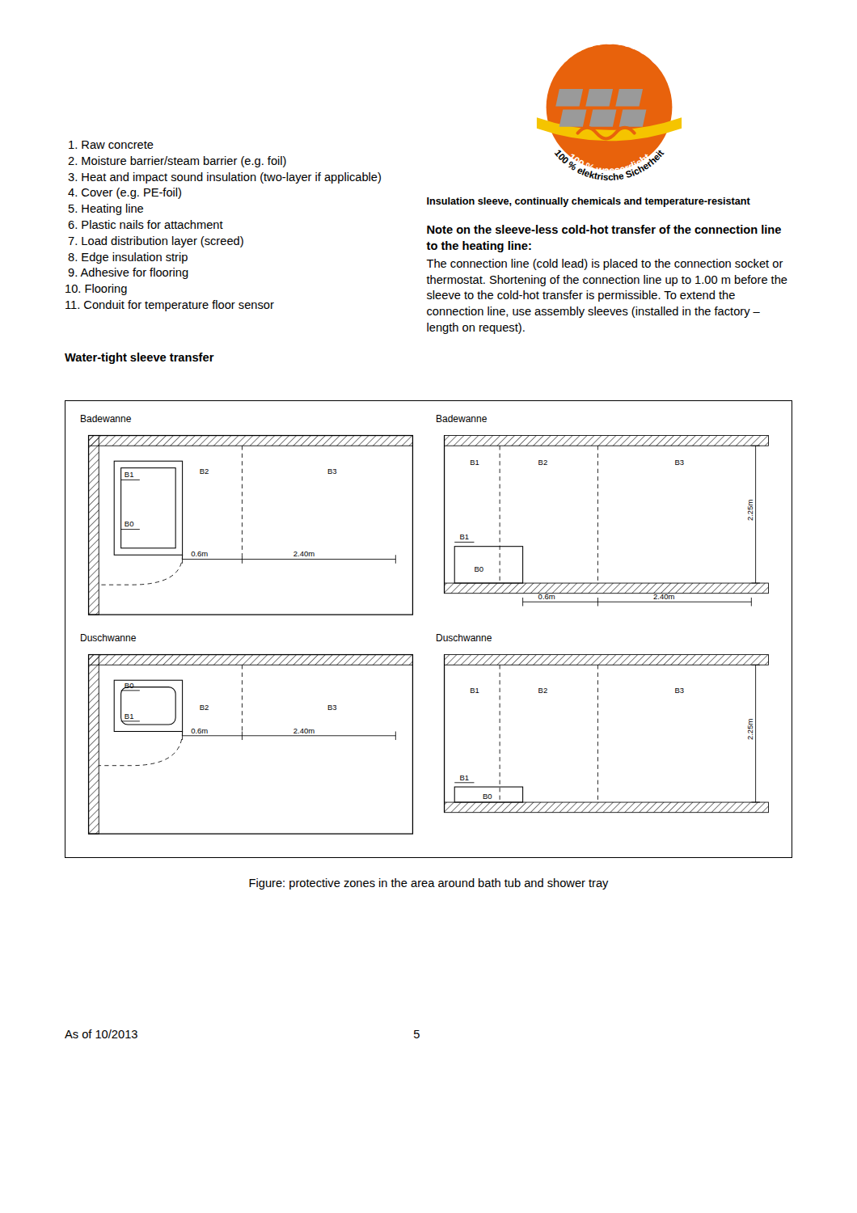1. Raw concrete
2. Moisture barrier/steam barrier (e.g. foil)
3. Heat and impact sound insulation (two-layer if applicable)
4. Cover (e.g. PE-foil)
5. Heating line
6. Plastic nails for attachment
7. Load distribution layer (screed)
8. Edge insulation strip
9. Adhesive for flooring
10. Flooring
11. Conduit for temperature floor sensor
Water-tight sleeve transfer
muffenlos 100 % wasserdicht 100 % elektrische Sicherheit
Insulation sleeve, continually chemicals and temperature-resistant
Note on the sleeve-less cold-hot transfer of the connection line to the heating line:
The connection line (cold lead) is placed to the connection socket or thermostat. Shortening of the connection line up to 1.00 m before the sleeve to the cold-hot transfer is permissible. To extend the connection line, use assembly sleeves (installed in the factory – length on request).
Badewanne
B1 B0 B2 B3 0.6m 2.40m
Badewanne
B1 B2 B3 B0 B1 2.25m 0.6m 2.40m
Duschwanne
B0 B1 B2 B3 0.6m 2.40m
Duschwanne
B1 B2 B3 B0 B1 2.25m
Figure: protective zones in the area around bath tub and shower tray
As of 10/2013
5